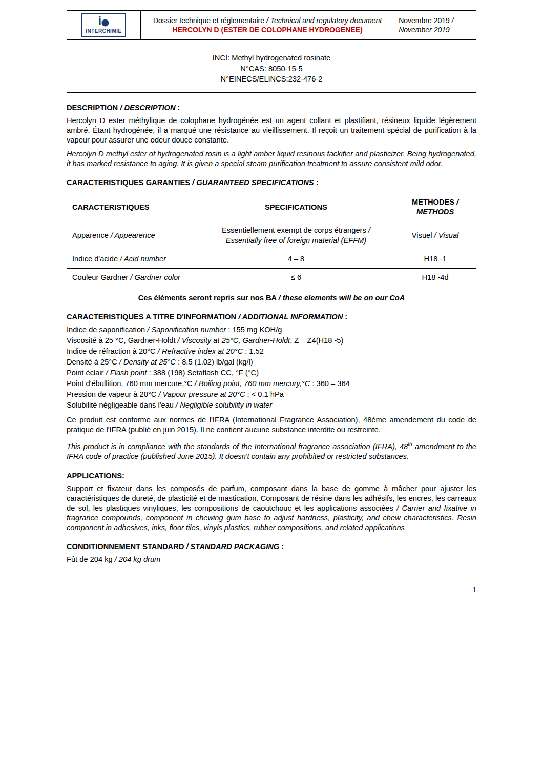| i ⬤ INTERCHIMIE | Dossier technique et réglementaire / Technical and regulatory document HERCOLYN D (ESTER DE COLOPHANE HYDROGENEE) | Novembre 2019 / November 2019 |
INCI: Methyl hydrogenated rosinate
N°CAS: 8050-15-5
N°EINECS/ELINCS:232-476-2
DESCRIPTION / DESCRIPTION :
Hercolyn D ester méthylique de colophane hydrogénée est un agent collant et plastifiant, résineux liquide légèrement ambré. Étant hydrogénée, il a marqué une résistance au vieillissement. Il reçoit un traitement spécial de purification à la vapeur pour assurer une odeur douce constante.
Hercolyn D methyl ester of hydrogenated rosin is a light amber liquid resinous tackifier and plasticizer. Being hydrogenated, it has marked resistance to aging. It is given a special steam purification treatment to assure consistent mild odor.
CARACTERISTIQUES GARANTIES / GUARANTEED SPECIFICATIONS :
| CARACTERISTIQUES | SPECIFICATIONS | METHODES / METHODS |
| --- | --- | --- |
| Apparence / Appearence | Essentiellement exempt de corps étrangers / Essentially free of foreign material (EFFM) | Visuel / Visual |
| Indice d'acide / Acid number | 4 – 8 | H18 -1 |
| Couleur Gardner / Gardner color | ≤ 6 | H18 -4d |
Ces éléments seront repris sur nos BA / these elements will be on our CoA
CARACTERISTIQUES A TITRE D'INFORMATION / ADDITIONAL INFORMATION :
Indice de saponification / Saponification number : 155 mg KOH/g
Viscosité à 25 °C, Gardner-Holdt / Viscosity at 25°C, Gardner-Holdt: Z – Z4(H18 -5)
Indice de réfraction à 20°C / Refractive index at 20°C : 1.52
Densité à 25°C / Density at 25°C : 8.5 (1.02) lb/gal (kg/l)
Point éclair / Flash point : 388 (198) Setaflash CC, °F (°C)
Point d'ébullition, 760 mm mercure,°C / Boiling point, 760 mm mercury,°C : 360 – 364
Pression de vapeur à 20°C / Vapour pressure at 20°C : < 0.1 hPa
Solubilité négligeable dans l'eau / Negligible solubility in water
Ce produit est conforme aux normes de l'IFRA (International Fragrance Association), 48ème amendement du code de pratique de l'IFRA (publié en juin 2015). Il ne contient aucune substance interdite ou restreinte.
This product is in compliance with the standards of the International fragrance association (IFRA), 48th amendment to the IFRA code of practice (published June 2015). It doesn't contain any prohibited or restricted substances.
APPLICATIONS:
Support et fixateur dans les composés de parfum, composant dans la base de gomme à mâcher pour ajuster les caractéristiques de dureté, de plasticité et de mastication. Composant de résine dans les adhésifs, les encres, les carreaux de sol, les plastiques vinyliques, les compositions de caoutchouc et les applications associées / Carrier and fixative in fragrance compounds, component in chewing gum base to adjust hardness, plasticity, and chew characteristics. Resin component in adhesives, inks, floor tiles, vinyls plastics, rubber compositions, and related applications
CONDITIONNEMENT STANDARD / STANDARD PACKAGING :
Fût de 204 kg / 204 kg drum
1